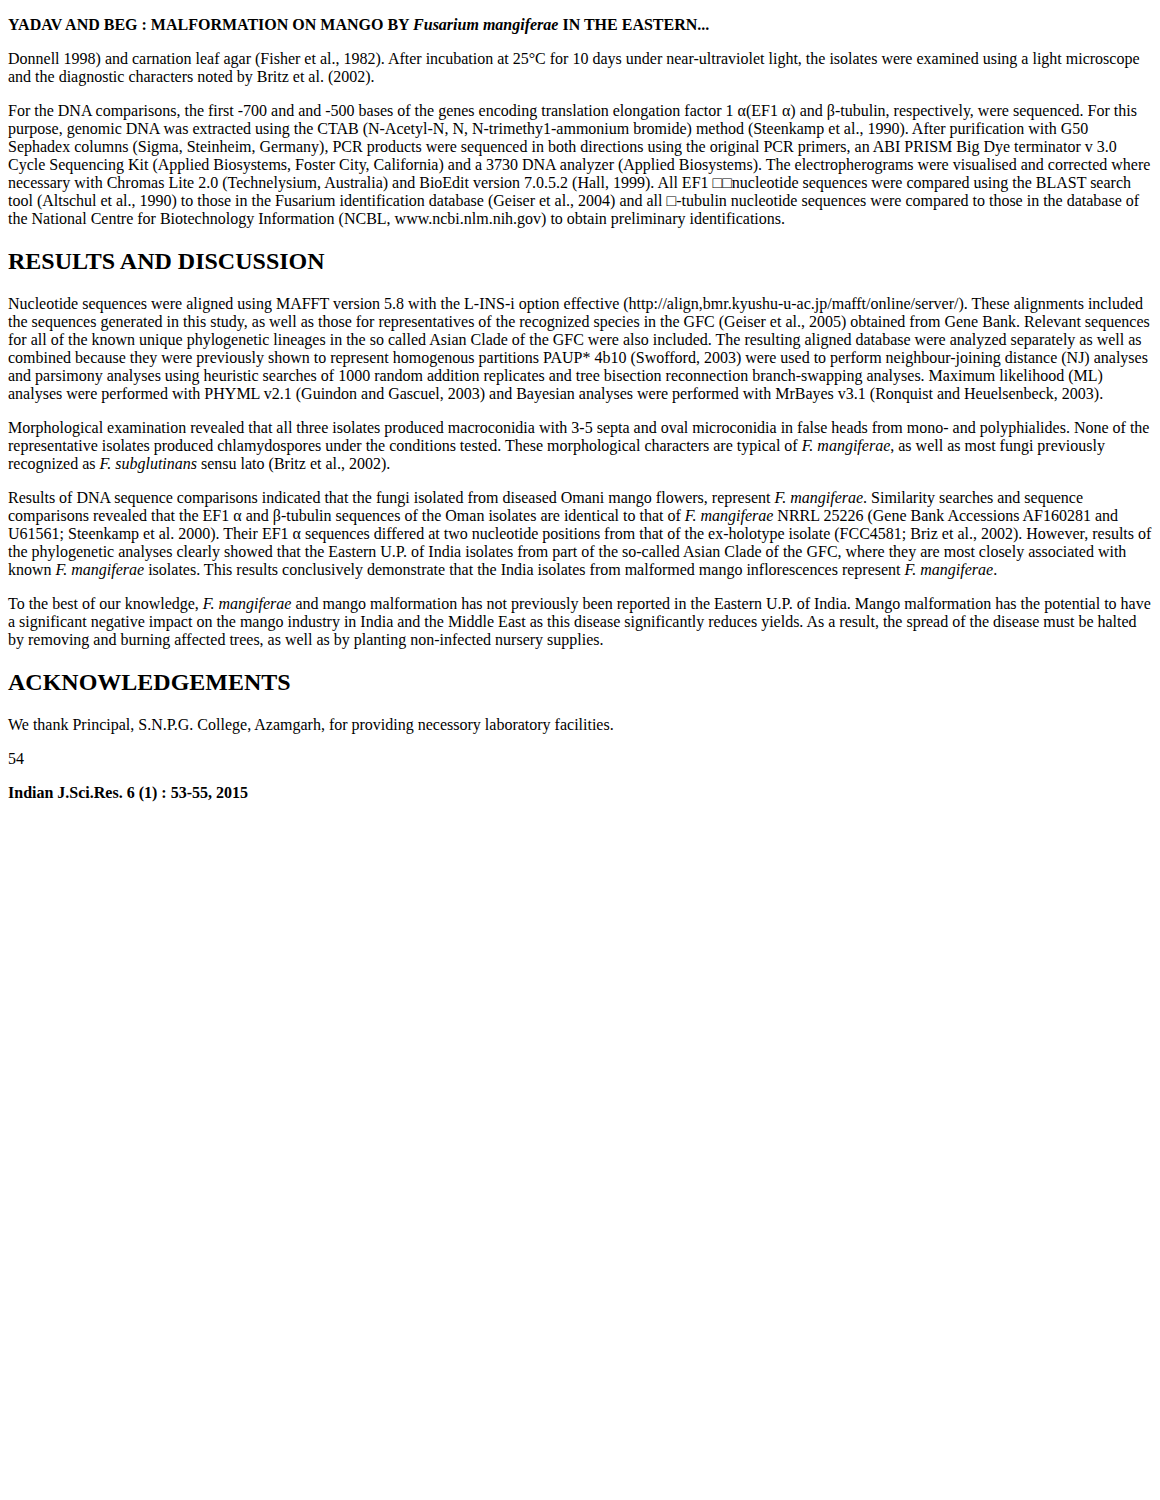YADAV AND BEG : MALFORMATION ON MANGO BY Fusarium mangiferae IN THE EASTERN...
Donnell 1998) and carnation leaf agar (Fisher et al., 1982). After incubation at 25°C for 10 days under near-ultraviolet light, the isolates were examined using a light microscope and the diagnostic characters noted by Britz et al. (2002).
For the DNA comparisons, the first -700 and and -500 bases of the genes encoding translation elongation factor 1 α(EF1 α) and β-tubulin, respectively, were sequenced. For this purpose, genomic DNA was extracted using the CTAB (N-Acetyl-N, N, N-trimethy1-ammonium bromide) method (Steenkamp et al., 1990). After purification with G50 Sephadex columns (Sigma, Steinheim, Germany), PCR products were sequenced in both directions using the original PCR primers, an ABI PRISM Big Dye terminator v 3.0 Cycle Sequencing Kit (Applied Biosystems, Foster City, California) and a 3730 DNA analyzer (Applied Biosystems). The electropherograms were visualised and corrected where necessary with Chromas Lite 2.0 (Technelysium, Australia) and BioEdit version 7.0.5.2 (Hall, 1999). All EF1 □□nucleotide sequences were compared using the BLAST search tool (Altschul et al., 1990) to those in the Fusarium identification database (Geiser et al., 2004) and all □-tubulin nucleotide sequences were compared to those in the database of the National Centre for Biotechnology Information (NCBL, www.ncbi.nlm.nih.gov) to obtain preliminary identifications.
RESULTS AND DISCUSSION
Nucleotide sequences were aligned using MAFFT version 5.8 with the L-INS-i option effective (http://align,bmr.kyushu-u-ac.jp/mafft/online/server/). These alignments included the sequences generated in this study, as well as those for representatives of the recognized species in the GFC (Geiser et al., 2005) obtained from Gene Bank. Relevant sequences for all of the known unique phylogenetic lineages in the so called Asian Clade of the GFC were also included. The resulting aligned database were analyzed separately as well as combined because they were previously shown to represent homogenous partitions PAUP* 4b10 (Swofford, 2003) were used to perform neighbour-joining distance (NJ) analyses and parsimony analyses using heuristic searches of 1000 random addition replicates and tree bisection reconnection branch-swapping analyses. Maximum likelihood (ML) analyses were performed with PHYML v2.1 (Guindon and Gascuel, 2003) and Bayesian analyses were performed with MrBayes v3.1 (Ronquist and Heuelsenbeck, 2003).
Morphological examination revealed that all three isolates produced macroconidia with 3-5 septa and oval microconidia in false heads from mono- and polyphialides. None of the representative isolates produced chlamydospores under the conditions tested. These morphological characters are typical of F. mangiferae, as well as most fungi previously recognized as F. subglutinans sensu lato (Britz et al., 2002).
Results of DNA sequence comparisons indicated that the fungi isolated from diseased Omani mango flowers, represent F. mangiferae. Similarity searches and sequence comparisons revealed that the EF1 α and β-tubulin sequences of the Oman isolates are identical to that of F. mangiferae NRRL 25226 (Gene Bank Accessions AF160281 and U61561; Steenkamp et al. 2000). Their EF1 α sequences differed at two nucleotide positions from that of the ex-holotype isolate (FCC4581; Briz et al., 2002). However, results of the phylogenetic analyses clearly showed that the Eastern U.P. of India isolates from part of the so-called Asian Clade of the GFC, where they are most closely associated with known F. mangiferae isolates. This results conclusively demonstrate that the India isolates from malformed mango inflorescences represent F. mangiferae.
To the best of our knowledge, F. mangiferae and mango malformation has not previously been reported in the Eastern U.P. of India. Mango malformation has the potential to have a significant negative impact on the mango industry in India and the Middle East as this disease significantly reduces yields. As a result, the spread of the disease must be halted by removing and burning affected trees, as well as by planting non-infected nursery supplies.
ACKNOWLEDGEMENTS
We thank Principal, S.N.P.G. College, Azamgarh, for providing necessory laboratory facilities.
54
Indian J.Sci.Res. 6 (1) : 53-55, 2015